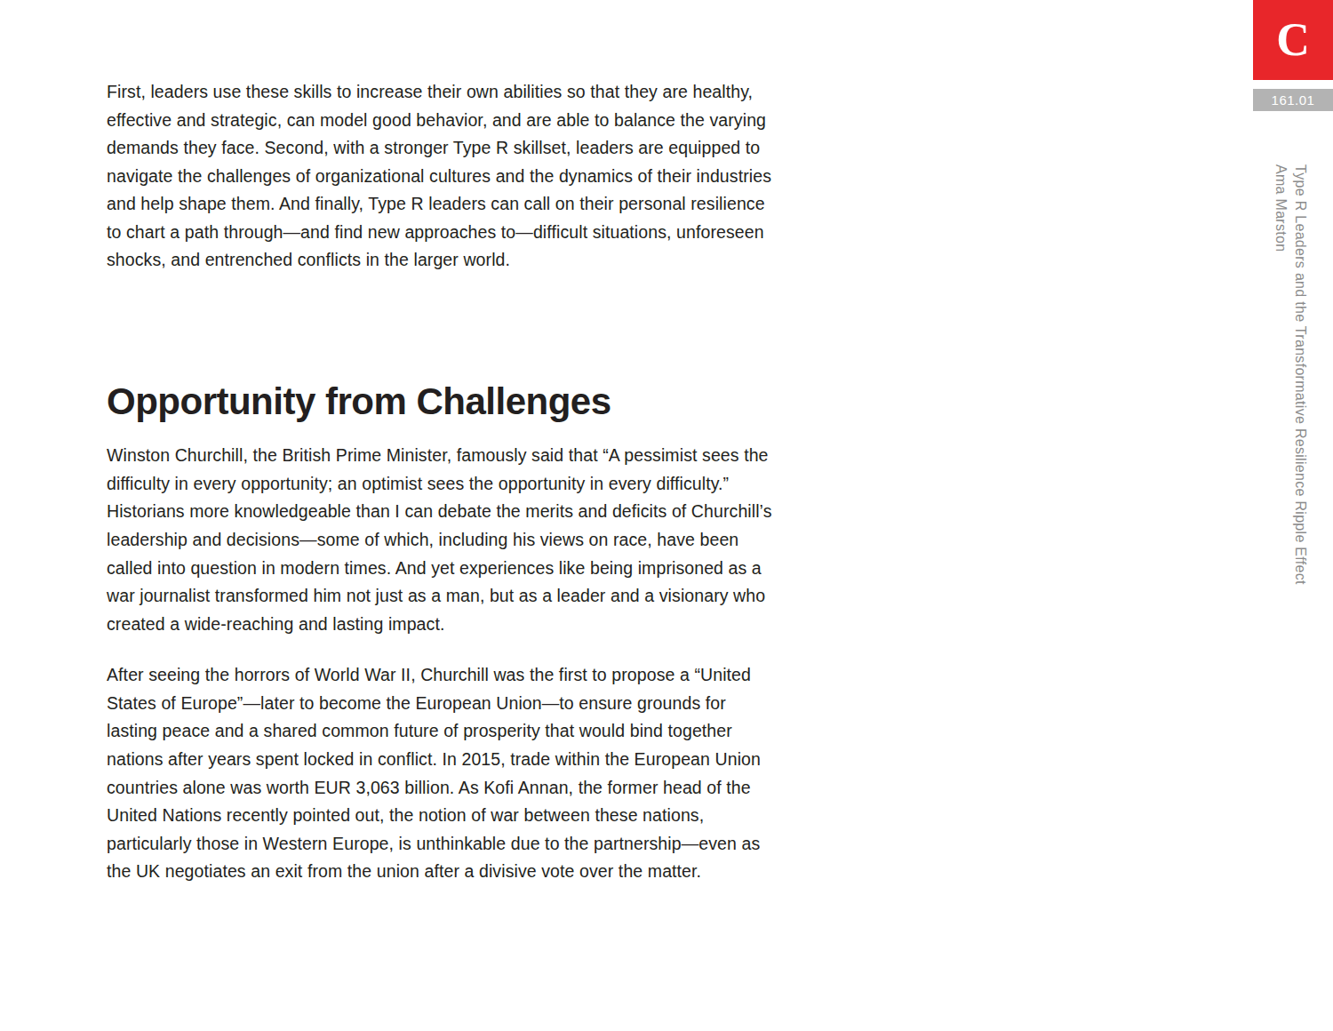First, leaders use these skills to increase their own abilities so that they are healthy, effective and strategic, can model good behavior, and are able to balance the varying demands they face. Second, with a stronger Type R skillset, leaders are equipped to navigate the challenges of organizational cultures and the dynamics of their industries and help shape them. And finally, Type R leaders can call on their personal resilience to chart a path through—and find new approaches to—difficult situations, unforeseen shocks, and entrenched conflicts in the larger world.
Opportunity from Challenges
Winston Churchill, the British Prime Minister, famously said that “A pessimist sees the difficulty in every opportunity; an optimist sees the opportunity in every difficulty.” Historians more knowledgeable than I can debate the merits and deficits of Churchill’s leadership and decisions—some of which, including his views on race, have been called into question in modern times. And yet experiences like being imprisoned as a war journalist transformed him not just as a man, but as a leader and a visionary who created a wide-reaching and lasting impact.
After seeing the horrors of World War II, Churchill was the first to propose a “United States of Europe”—later to become the European Union—to ensure grounds for lasting peace and a shared common future of prosperity that would bind together nations after years spent locked in conflict. In 2015, trade within the European Union countries alone was worth EUR 3,063 billion. As Kofi Annan, the former head of the United Nations recently pointed out, the notion of war between these nations, particularly those in Western Europe, is unthinkable due to the partnership—even as the UK negotiates an exit from the union after a divisive vote over the matter.
C
161.01
Type R Leaders and the Transformative Resilience Ripple Effect Ama Marston